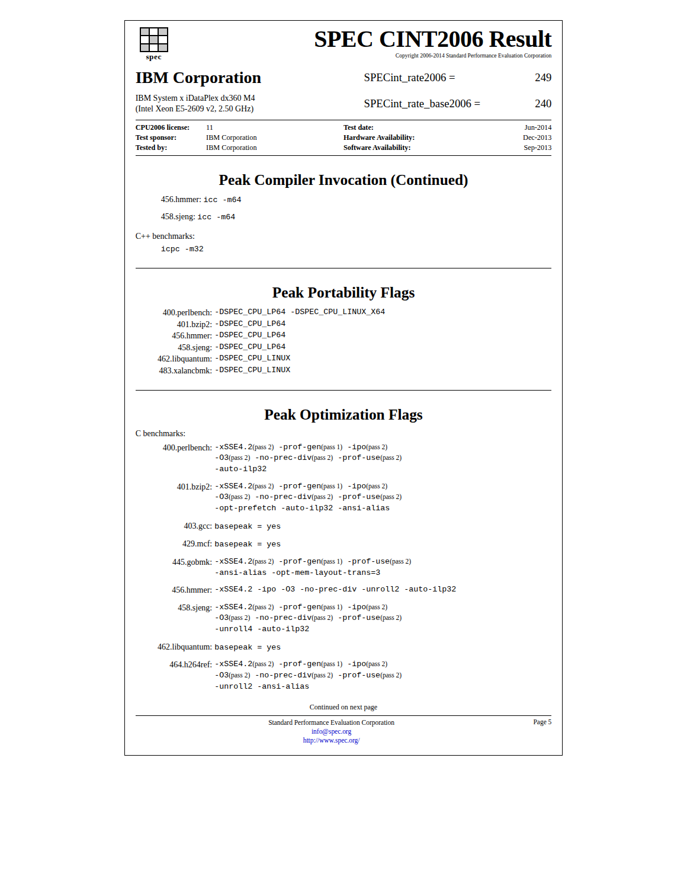spec
SPEC CINT2006 Result
Copyright 2006-2014 Standard Performance Evaluation Corporation
IBM Corporation
IBM System x iDataPlex dx360 M4
(Intel Xeon E5-2609 v2, 2.50 GHz)
SPECint_rate2006 =249
SPECint_rate_base2006 =240
| CPU2006 license: | 11 | Test date: | Jun-2014 |
| Test sponsor: | IBM Corporation | Hardware Availability: | Dec-2013 |
| Tested by: | IBM Corporation | Software Availability: | Sep-2013 |
Peak Compiler Invocation (Continued)
456.hmmer: icc -m64
458.sjeng: icc -m64
C++ benchmarks:
icpc -m32
Peak Portability Flags
400.perlbench:
-DSPEC_CPU_LP64 -DSPEC_CPU_LINUX_X64
401.bzip2:
-DSPEC_CPU_LP64
456.hmmer:
-DSPEC_CPU_LP64
458.sjeng:
-DSPEC_CPU_LP64
462.libquantum:
-DSPEC_CPU_LINUX
483.xalancbmk:
-DSPEC_CPU_LINUX
Peak Optimization Flags
C benchmarks:
400.perlbench:
-xSSE4.2(pass 2) -prof-gen(pass 1) -ipo(pass 2)
-O3(pass 2) -no-prec-div(pass 2) -prof-use(pass 2)
-auto-ilp32
401.bzip2:
-xSSE4.2(pass 2) -prof-gen(pass 1) -ipo(pass 2)
-O3(pass 2) -no-prec-div(pass 2) -prof-use(pass 2)
-opt-prefetch -auto-ilp32 -ansi-alias
403.gcc:
basepeak = yes
429.mcf:
basepeak = yes
445.gobmk:
-xSSE4.2(pass 2) -prof-gen(pass 1) -prof-use(pass 2)
-ansi-alias -opt-mem-layout-trans=3
456.hmmer:
-xSSE4.2 -ipo -O3 -no-prec-div -unroll2 -auto-ilp32
458.sjeng:
-xSSE4.2(pass 2) -prof-gen(pass 1) -ipo(pass 2)
-O3(pass 2) -no-prec-div(pass 2) -prof-use(pass 2)
-unroll4 -auto-ilp32
462.libquantum:
basepeak = yes
464.h264ref:
-xSSE4.2(pass 2) -prof-gen(pass 1) -ipo(pass 2)
-O3(pass 2) -no-prec-div(pass 2) -prof-use(pass 2)
-unroll2 -ansi-alias
Continued on next page
Standard Performance Evaluation Corporation
info@spec.org
http://www.spec.org/
Page 5